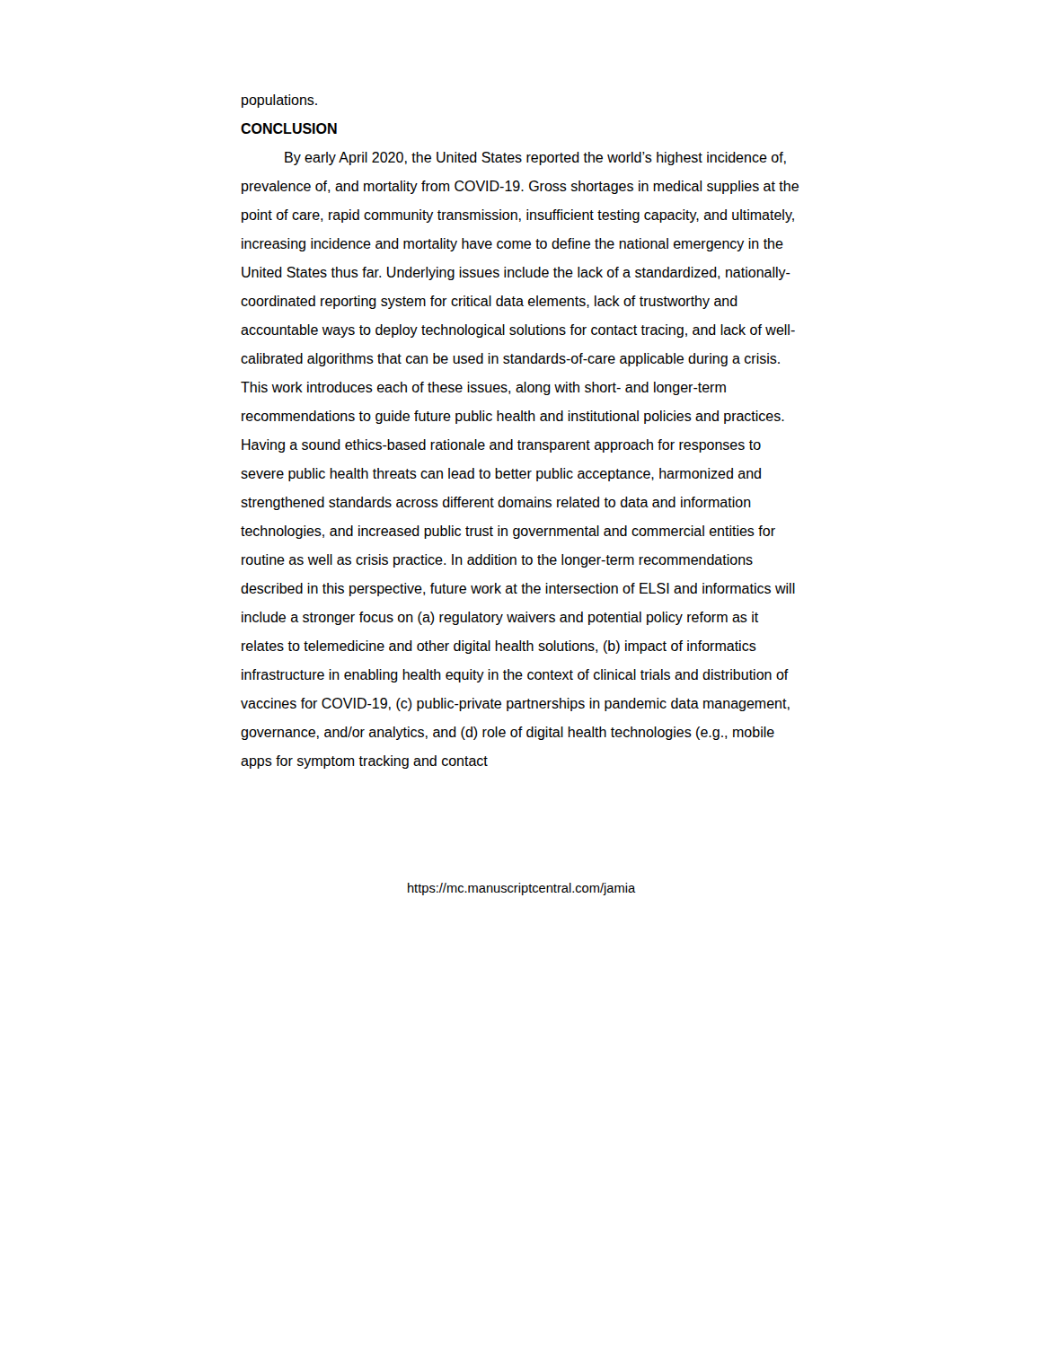populations.
CONCLUSION
By early April 2020, the United States reported the world’s highest incidence of, prevalence of, and mortality from COVID-19. Gross shortages in medical supplies at the point of care, rapid community transmission, insufficient testing capacity, and ultimately, increasing incidence and mortality have come to define the national emergency in the United States thus far. Underlying issues include the lack of a standardized, nationally-coordinated reporting system for critical data elements, lack of trustworthy and accountable ways to deploy technological solutions for contact tracing, and lack of well-calibrated algorithms that can be used in standards-of-care applicable during a crisis. This work introduces each of these issues, along with short- and longer-term recommendations to guide future public health and institutional policies and practices. Having a sound ethics-based rationale and transparent approach for responses to severe public health threats can lead to better public acceptance, harmonized and strengthened standards across different domains related to data and information technologies, and increased public trust in governmental and commercial entities for routine as well as crisis practice. In addition to the longer-term recommendations described in this perspective, future work at the intersection of ELSI and informatics will include a stronger focus on (a) regulatory waivers and potential policy reform as it relates to telemedicine and other digital health solutions, (b) impact of informatics infrastructure in enabling health equity in the context of clinical trials and distribution of vaccines for COVID-19, (c) public-private partnerships in pandemic data management, governance, and/or analytics, and (d) role of digital health technologies (e.g., mobile apps for symptom tracking and contact
https://mc.manuscriptcentral.com/jamia